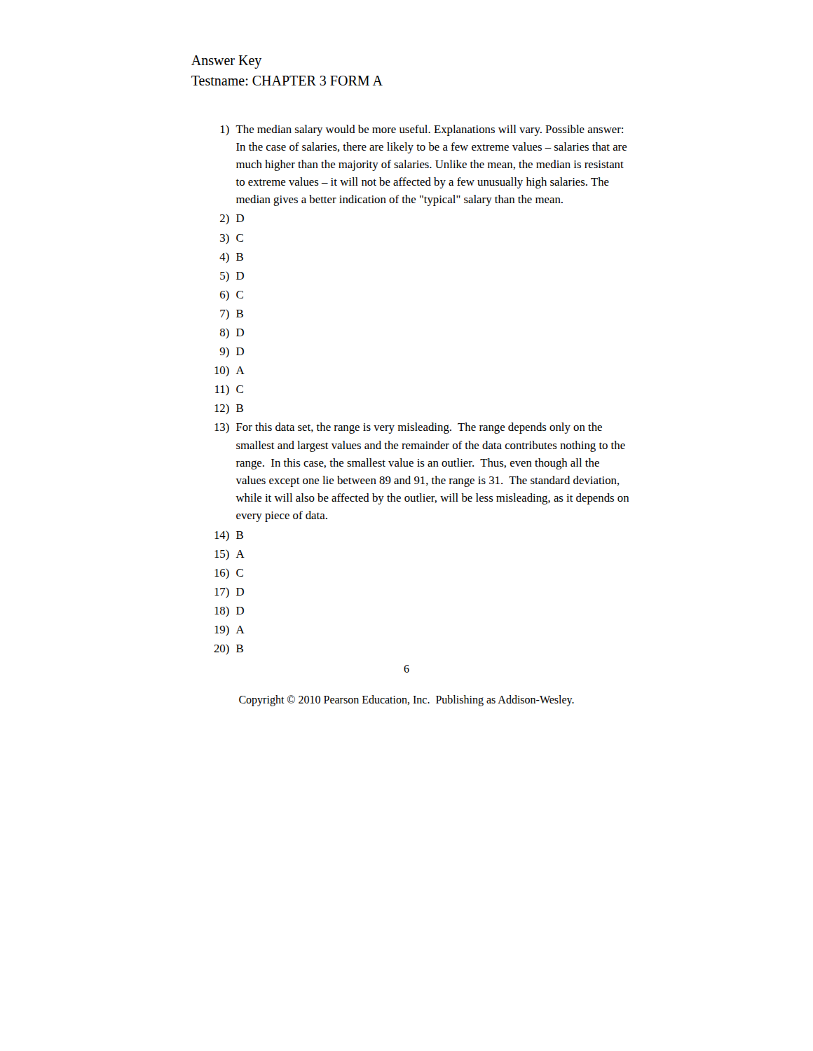Answer Key
Testname: CHAPTER 3 FORM A
1) The median salary would be more useful. Explanations will vary. Possible answer: In the case of salaries, there are likely to be a few extreme values – salaries that are much higher than the majority of salaries. Unlike the mean, the median is resistant to extreme values – it will not be affected by a few unusually high salaries. The median gives a better indication of the "typical" salary than the mean.
2) D
3) C
4) B
5) D
6) C
7) B
8) D
9) D
10) A
11) C
12) B
13) For this data set, the range is very misleading. The range depends only on the smallest and largest values and the remainder of the data contributes nothing to the range. In this case, the smallest value is an outlier. Thus, even though all the values except one lie between 89 and 91, the range is 31. The standard deviation, while it will also be affected by the outlier, will be less misleading, as it depends on every piece of data.
14) B
15) A
16) C
17) D
18) D
19) A
20) B
6
Copyright © 2010 Pearson Education, Inc. Publishing as Addison-Wesley.